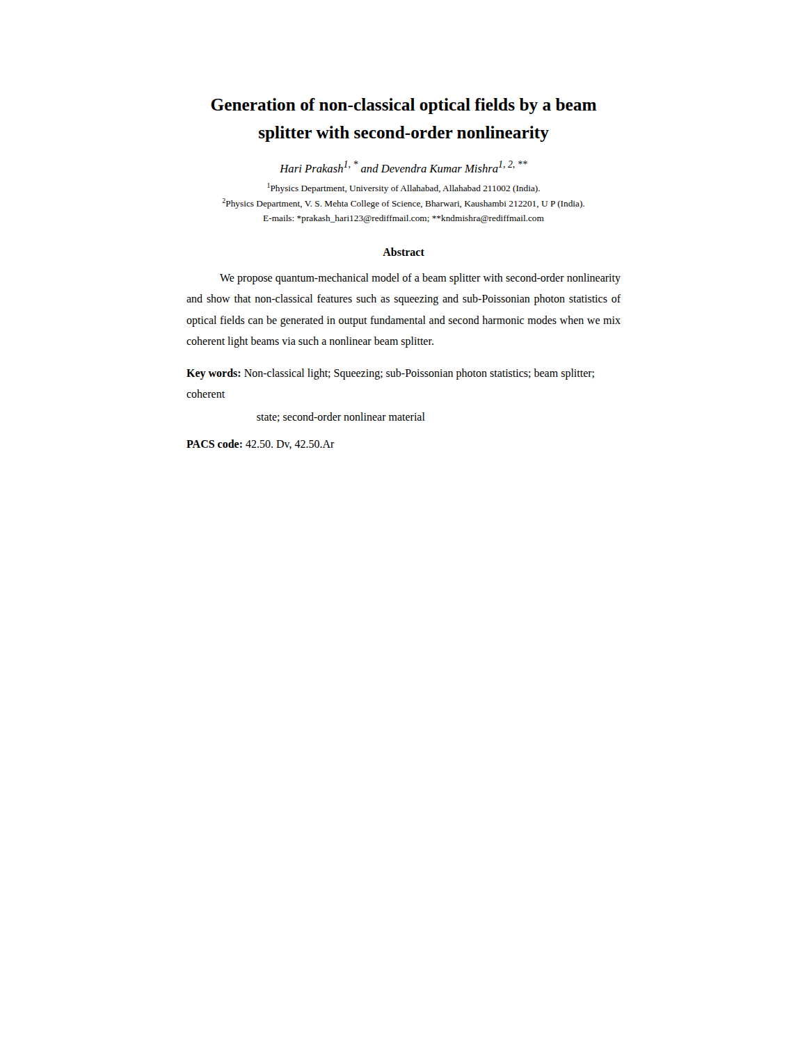Generation of non-classical optical fields by a beam splitter with second-order nonlinearity
Hari Prakash1, * and Devendra Kumar Mishra1, 2, **
1Physics Department, University of Allahabad, Allahabad 211002 (India).
2Physics Department, V. S. Mehta College of Science, Bharwari, Kaushambi 212201, U P (India).
E-mails: *prakash_hari123@rediffmail.com; **kndmishra@rediffmail.com
Abstract
We propose quantum-mechanical model of a beam splitter with second-order nonlinearity and show that non-classical features such as squeezing and sub-Poissonian photon statistics of optical fields can be generated in output fundamental and second harmonic modes when we mix coherent light beams via such a nonlinear beam splitter.
Key words: Non-classical light; Squeezing; sub-Poissonian photon statistics; beam splitter; coherent
state; second-order nonlinear material
PACS code: 42.50. Dv, 42.50.Ar